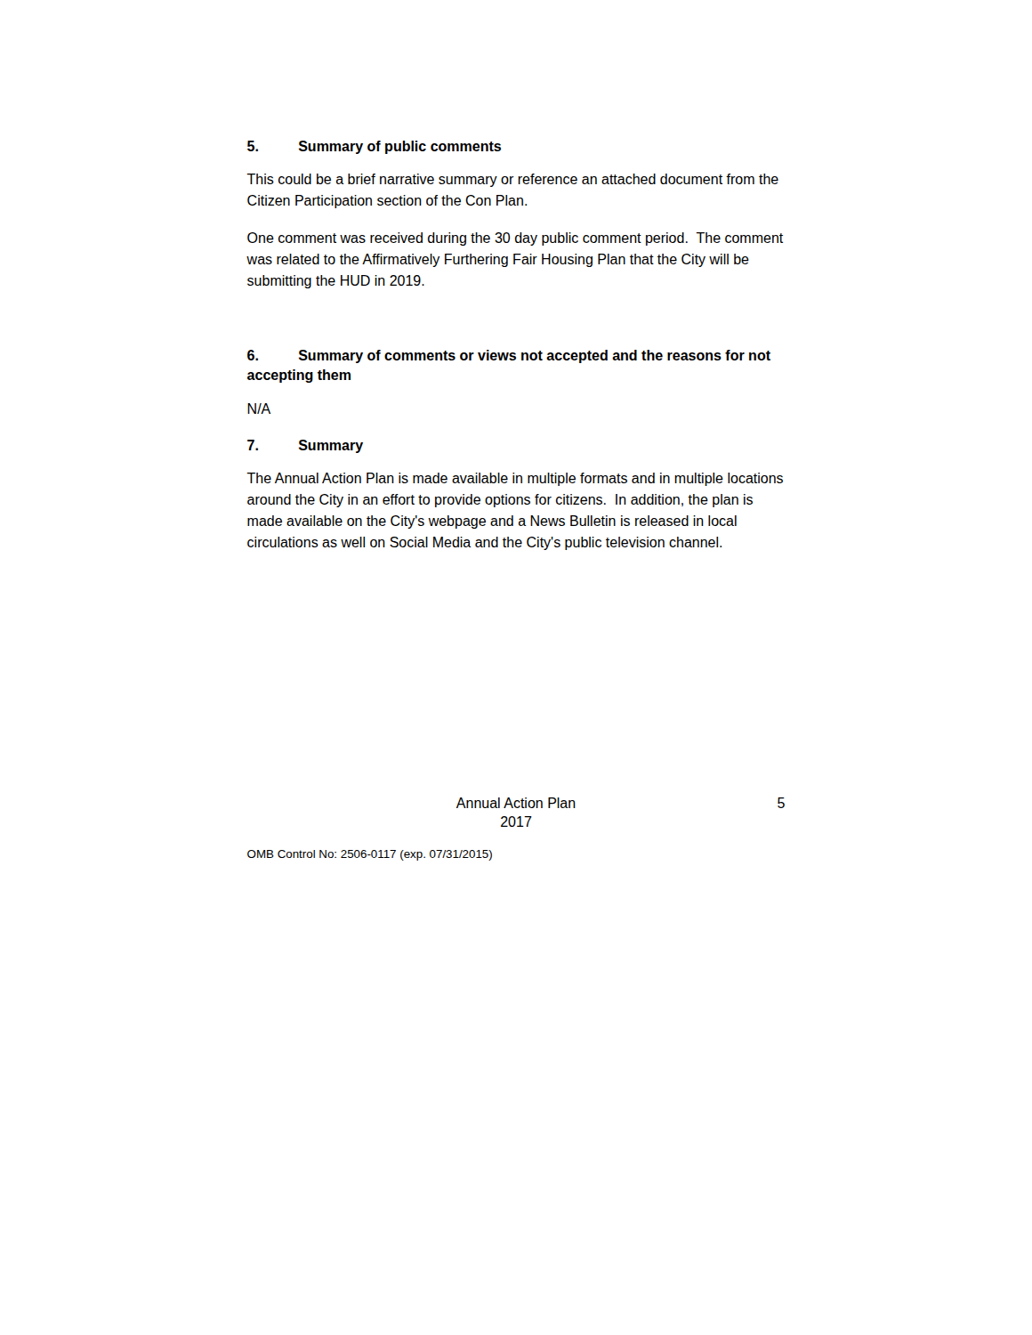5. Summary of public comments
This could be a brief narrative summary or reference an attached document from the Citizen Participation section of the Con Plan.
One comment was received during the 30 day public comment period. The comment was related to the Affirmatively Furthering Fair Housing Plan that the City will be submitting the HUD in 2019.
6. Summary of comments or views not accepted and the reasons for not accepting them
N/A
7. Summary
The Annual Action Plan is made available in multiple formats and in multiple locations around the City in an effort to provide options for citizens. In addition, the plan is made available on the City's webpage and a News Bulletin is released in local circulations as well on Social Media and the City's public television channel.
Annual Action Plan
2017 5
OMB Control No: 2506-0117 (exp. 07/31/2015)